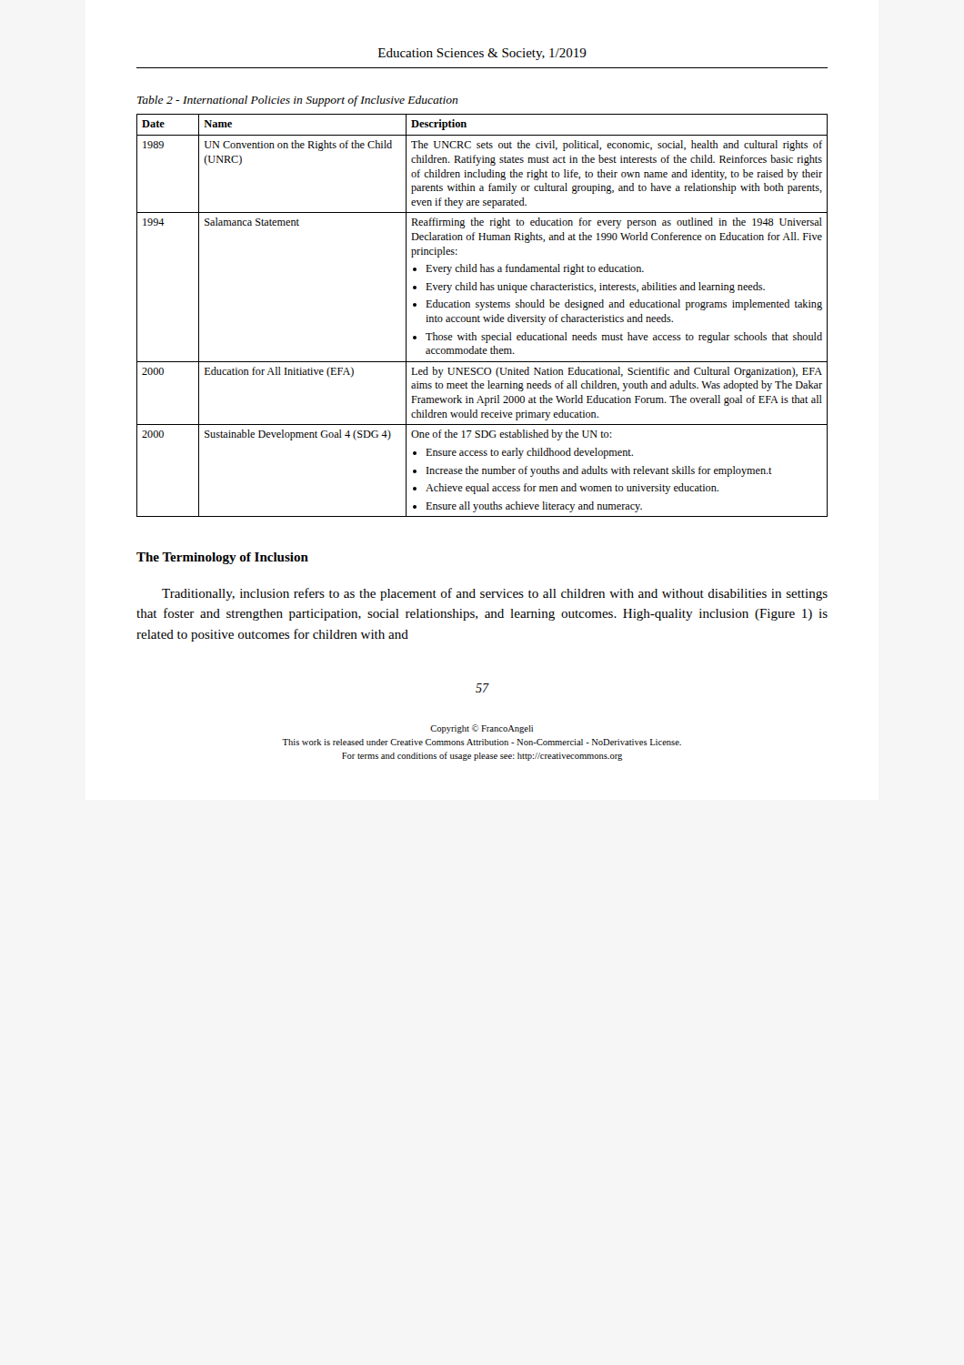Education Sciences & Society, 1/2019
Table 2 - International Policies in Support of Inclusive Education
| Date | Name | Description |
| --- | --- | --- |
| 1989 | UN Convention on the Rights of the Child (UNRC) | The UNCRC sets out the civil, political, economic, social, health and cultural rights of children. Ratifying states must act in the best interests of the child. Reinforces basic rights of children including the right to life, to their own name and identity, to be raised by their parents within a family or cultural grouping, and to have a relationship with both parents, even if they are separated. |
| 1994 | Salamanca Statement | Reaffirming the right to education for every person as outlined in the 1948 Universal Declaration of Human Rights, and at the 1990 World Conference on Education for All. Five principles: Every child has a fundamental right to education. Every child has unique characteristics, interests, abilities and learning needs. Education systems should be designed and educational programs implemented taking into account wide diversity of characteristics and needs. Those with special educational needs must have access to regular schools that should accommodate them. |
| 2000 | Education for All Initiative (EFA) | Led by UNESCO (United Nation Educational, Scientific and Cultural Organization), EFA aims to meet the learning needs of all children, youth and adults. Was adopted by The Dakar Framework in April 2000 at the World Education Forum. The overall goal of EFA is that all children would receive primary education. |
| 2000 | Sustainable Development Goal 4 (SDG 4) | One of the 17 SDG established by the UN to: Ensure access to early childhood development. Increase the number of youths and adults with relevant skills for employmen.t Achieve equal access for men and women to university education. Ensure all youths achieve literacy and numeracy. |
The Terminology of Inclusion
Traditionally, inclusion refers to as the placement of and services to all children with and without disabilities in settings that foster and strengthen participation, social relationships, and learning outcomes. High-quality inclusion (Figure 1) is related to positive outcomes for children with and
57
Copyright © FrancoAngeli
This work is released under Creative Commons Attribution - Non-Commercial - NoDerivatives License.
For terms and conditions of usage please see: http://creativecommons.org